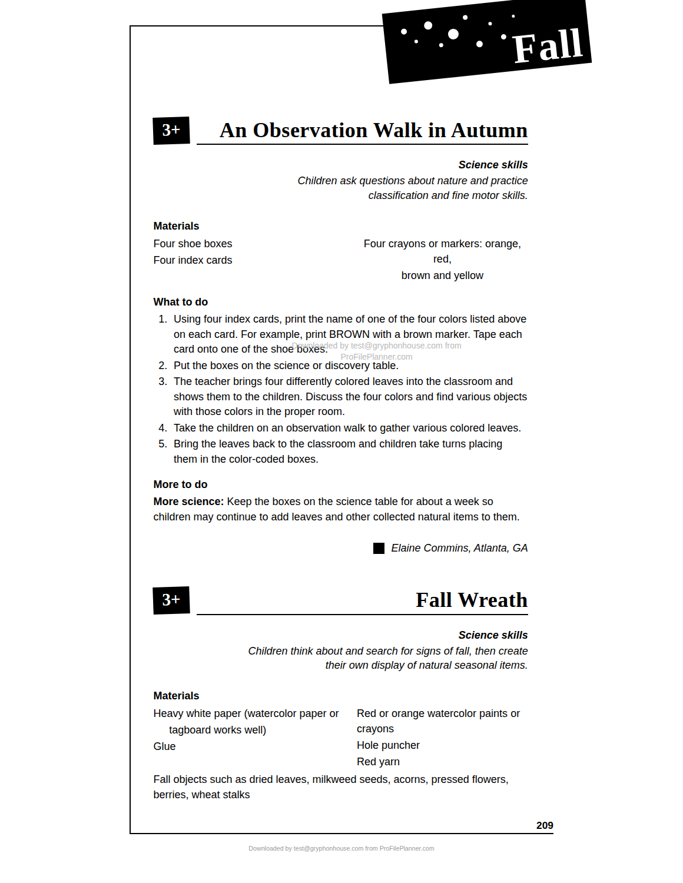Fall
3+
An Observation Walk in Autumn
Science skills
Children ask questions about nature and practice
classification and fine motor skills.
Materials
Four shoe boxes
Four index cards
Four crayons or markers: orange, red,
brown and yellow
What to do
Using four index cards, print the name of one of the four colors listed above on each card. For example, print BROWN with a brown marker. Tape each card onto one of the shoe boxes.
Put the boxes on the science or discovery table.
The teacher brings four differently colored leaves into the classroom and shows them to the children. Discuss the four colors and find various objects with those colors in the proper room.
Take the children on an observation walk to gather various colored leaves.
Bring the leaves back to the classroom and children take turns placing them in the color-coded boxes.
More to do
More science: Keep the boxes on the science table for about a week so children may continue to add leaves and other collected natural items to them.
Elaine Commins, Atlanta, GA
3+
Fall Wreath
Science skills
Children think about and search for signs of fall, then create
their own display of natural seasonal items.
Materials
Heavy white paper (watercolor paper or
tagboard works well)
Glue
Red or orange watercolor paints or crayons
Hole puncher
Red yarn
Fall objects such as dried leaves, milkweed seeds, acorns, pressed flowers, berries, wheat stalks
Downloaded by test@gryphonhouse.com from
ProFilePlanner.com
209
Downloaded by test@gryphonhouse.com from ProFilePlanner.com